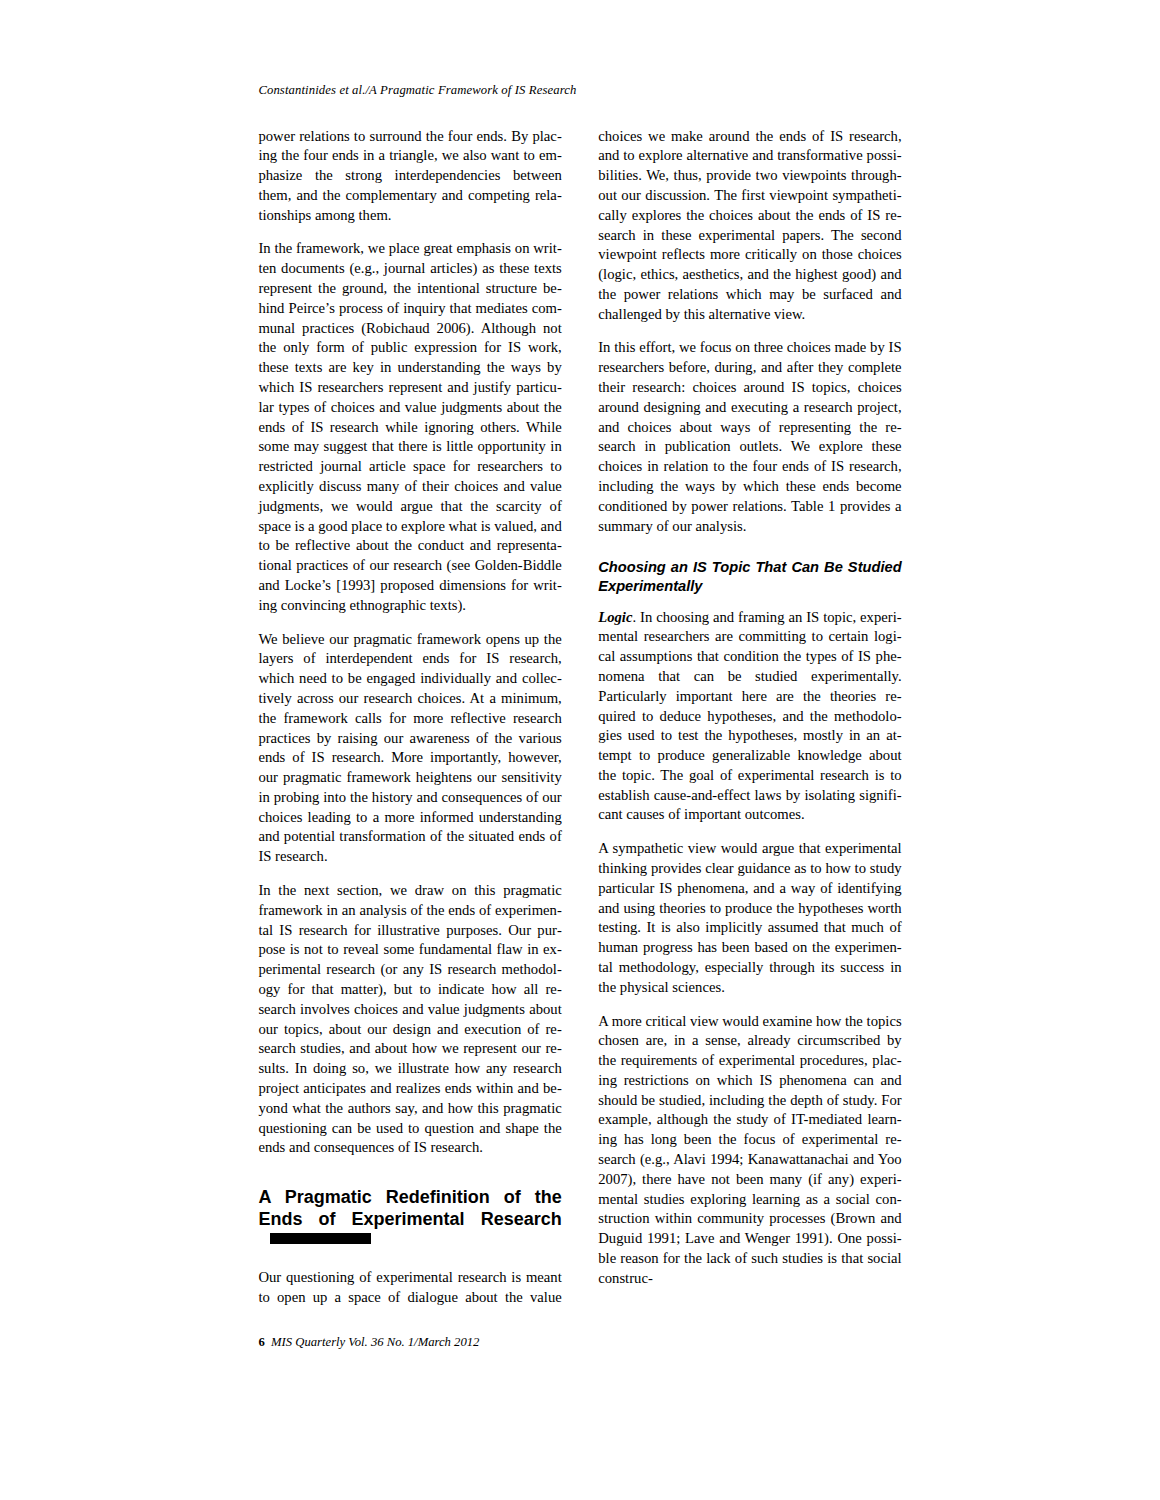Constantinides et al./A Pragmatic Framework of IS Research
power relations to surround the four ends. By placing the four ends in a triangle, we also want to emphasize the strong interdependencies between them, and the complementary and competing relationships among them.
In the framework, we place great emphasis on written documents (e.g., journal articles) as these texts represent the ground, the intentional structure behind Peirce’s process of inquiry that mediates communal practices (Robichaud 2006). Although not the only form of public expression for IS work, these texts are key in understanding the ways by which IS researchers represent and justify particular types of choices and value judgments about the ends of IS research while ignoring others. While some may suggest that there is little opportunity in restricted journal article space for researchers to explicitly discuss many of their choices and value judgments, we would argue that the scarcity of space is a good place to explore what is valued, and to be reflective about the conduct and representational practices of our research (see Golden-Biddle and Locke’s [1993] proposed dimensions for writing convincing ethnographic texts).
We believe our pragmatic framework opens up the layers of interdependent ends for IS research, which need to be engaged individually and collectively across our research choices. At a minimum, the framework calls for more reflective research practices by raising our awareness of the various ends of IS research. More importantly, however, our pragmatic framework heightens our sensitivity in probing into the history and consequences of our choices leading to a more informed understanding and potential transformation of the situated ends of IS research.
In the next section, we draw on this pragmatic framework in an analysis of the ends of experimental IS research for illustrative purposes. Our purpose is not to reveal some fundamental flaw in experimental research (or any IS research methodology for that matter), but to indicate how all research involves choices and value judgments about our topics, about our design and execution of research studies, and about how we represent our results. In doing so, we illustrate how any research project anticipates and realizes ends within and beyond what the authors say, and how this pragmatic questioning can be used to question and shape the ends and consequences of IS research.
A Pragmatic Redefinition of the Ends of Experimental Research
Our questioning of experimental research is meant to open up a space of dialogue about the value choices we make around the ends of IS research, and to explore alternative and transformative possibilities. We, thus, provide two viewpoints throughout our discussion. The first viewpoint sympathetically explores the choices about the ends of IS research in these experimental papers. The second viewpoint reflects more critically on those choices (logic, ethics, aesthetics, and the highest good) and the power relations which may be surfaced and challenged by this alternative view.
In this effort, we focus on three choices made by IS researchers before, during, and after they complete their research: choices around IS topics, choices around designing and executing a research project, and choices about ways of representing the research in publication outlets. We explore these choices in relation to the four ends of IS research, including the ways by which these ends become conditioned by power relations. Table 1 provides a summary of our analysis.
Choosing an IS Topic That Can Be Studied Experimentally
Logic. In choosing and framing an IS topic, experimental researchers are committing to certain logical assumptions that condition the types of IS phenomena that can be studied experimentally. Particularly important here are the theories required to deduce hypotheses, and the methodologies used to test the hypotheses, mostly in an attempt to produce generalizable knowledge about the topic. The goal of experimental research is to establish cause-and-effect laws by isolating significant causes of important outcomes.
A sympathetic view would argue that experimental thinking provides clear guidance as to how to study particular IS phenomena, and a way of identifying and using theories to produce the hypotheses worth testing. It is also implicitly assumed that much of human progress has been based on the experimental methodology, especially through its success in the physical sciences.
A more critical view would examine how the topics chosen are, in a sense, already circumscribed by the requirements of experimental procedures, placing restrictions on which IS phenomena can and should be studied, including the depth of study. For example, although the study of IT-mediated learning has long been the focus of experimental research (e.g., Alavi 1994; Kanawattanachai and Yoo 2007), there have not been many (if any) experimental studies exploring learning as a social construction within community processes (Brown and Duguid 1991; Lave and Wenger 1991). One possible reason for the lack of such studies is that social construc-
6 MIS Quarterly Vol. 36 No. 1/March 2012